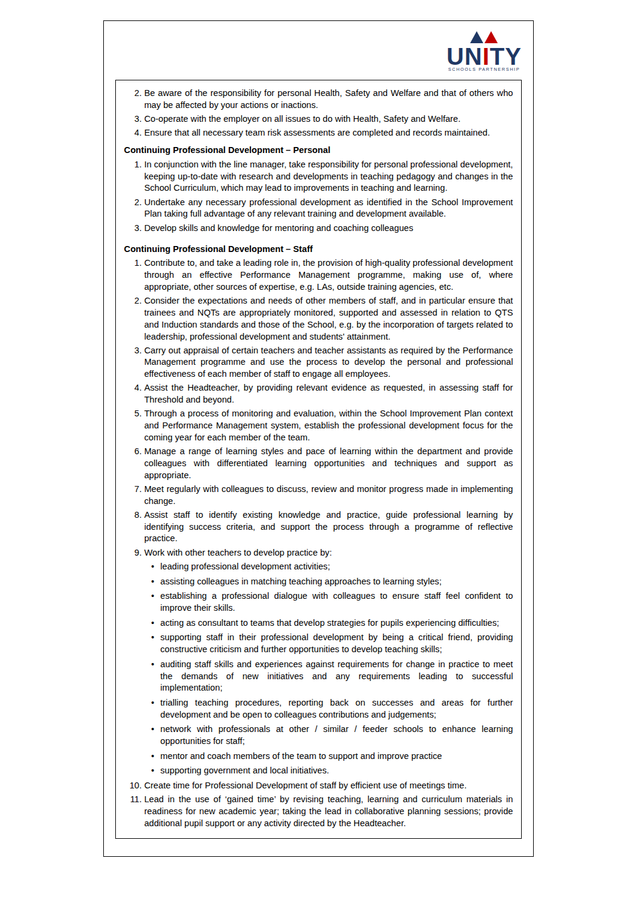UNITY
SCHOOLS PARTNERSHIP
Be aware of the responsibility for personal Health, Safety and Welfare and that of others who may be affected by your actions or inactions.
Co-operate with the employer on all issues to do with Health, Safety and Welfare.
Ensure that all necessary team risk assessments are completed and records maintained.
Continuing Professional Development – Personal
In conjunction with the line manager, take responsibility for personal professional development, keeping up-to-date with research and developments in teaching pedagogy and changes in the School Curriculum, which may lead to improvements in teaching and learning.
Undertake any necessary professional development as identified in the School Improvement Plan taking full advantage of any relevant training and development available.
Develop skills and knowledge for mentoring and coaching colleagues
Continuing Professional Development – Staff
Contribute to, and take a leading role in, the provision of high-quality professional development through an effective Performance Management programme, making use of, where appropriate, other sources of expertise, e.g. LAs, outside training agencies, etc.
Consider the expectations and needs of other members of staff, and in particular ensure that trainees and NQTs are appropriately monitored, supported and assessed in relation to QTS and Induction standards and those of the School, e.g. by the incorporation of targets related to leadership, professional development and students' attainment.
Carry out appraisal of certain teachers and teacher assistants as required by the Performance Management programme and use the process to develop the personal and professional effectiveness of each member of staff to engage all employees.
Assist the Headteacher, by providing relevant evidence as requested, in assessing staff for Threshold and beyond.
Through a process of monitoring and evaluation, within the School Improvement Plan context and Performance Management system, establish the professional development focus for the coming year for each member of the team.
Manage a range of learning styles and pace of learning within the department and provide colleagues with differentiated learning opportunities and techniques and support as appropriate.
Meet regularly with colleagues to discuss, review and monitor progress made in implementing change.
Assist staff to identify existing knowledge and practice, guide professional learning by identifying success criteria, and support the process through a programme of reflective practice.
Work with other teachers to develop practice by:
leading professional development activities;
assisting colleagues in matching teaching approaches to learning styles;
establishing a professional dialogue with colleagues to ensure staff feel confident to improve their skills.
acting as consultant to teams that develop strategies for pupils experiencing difficulties;
supporting staff in their professional development by being a critical friend, providing constructive criticism and further opportunities to develop teaching skills;
auditing staff skills and experiences against requirements for change in practice to meet the demands of new initiatives and any requirements leading to successful implementation;
trialling teaching procedures, reporting back on successes and areas for further development and be open to colleagues contributions and judgements;
network with professionals at other / similar / feeder schools to enhance learning opportunities for staff;
mentor and coach members of the team to support and improve practice
supporting government and local initiatives.
Create time for Professional Development of staff by efficient use of meetings time.
Lead in the use of ‘gained time’ by revising teaching, learning and curriculum materials in readiness for new academic year; taking the lead in collaborative planning sessions; provide additional pupil support or any activity directed by the Headteacher.